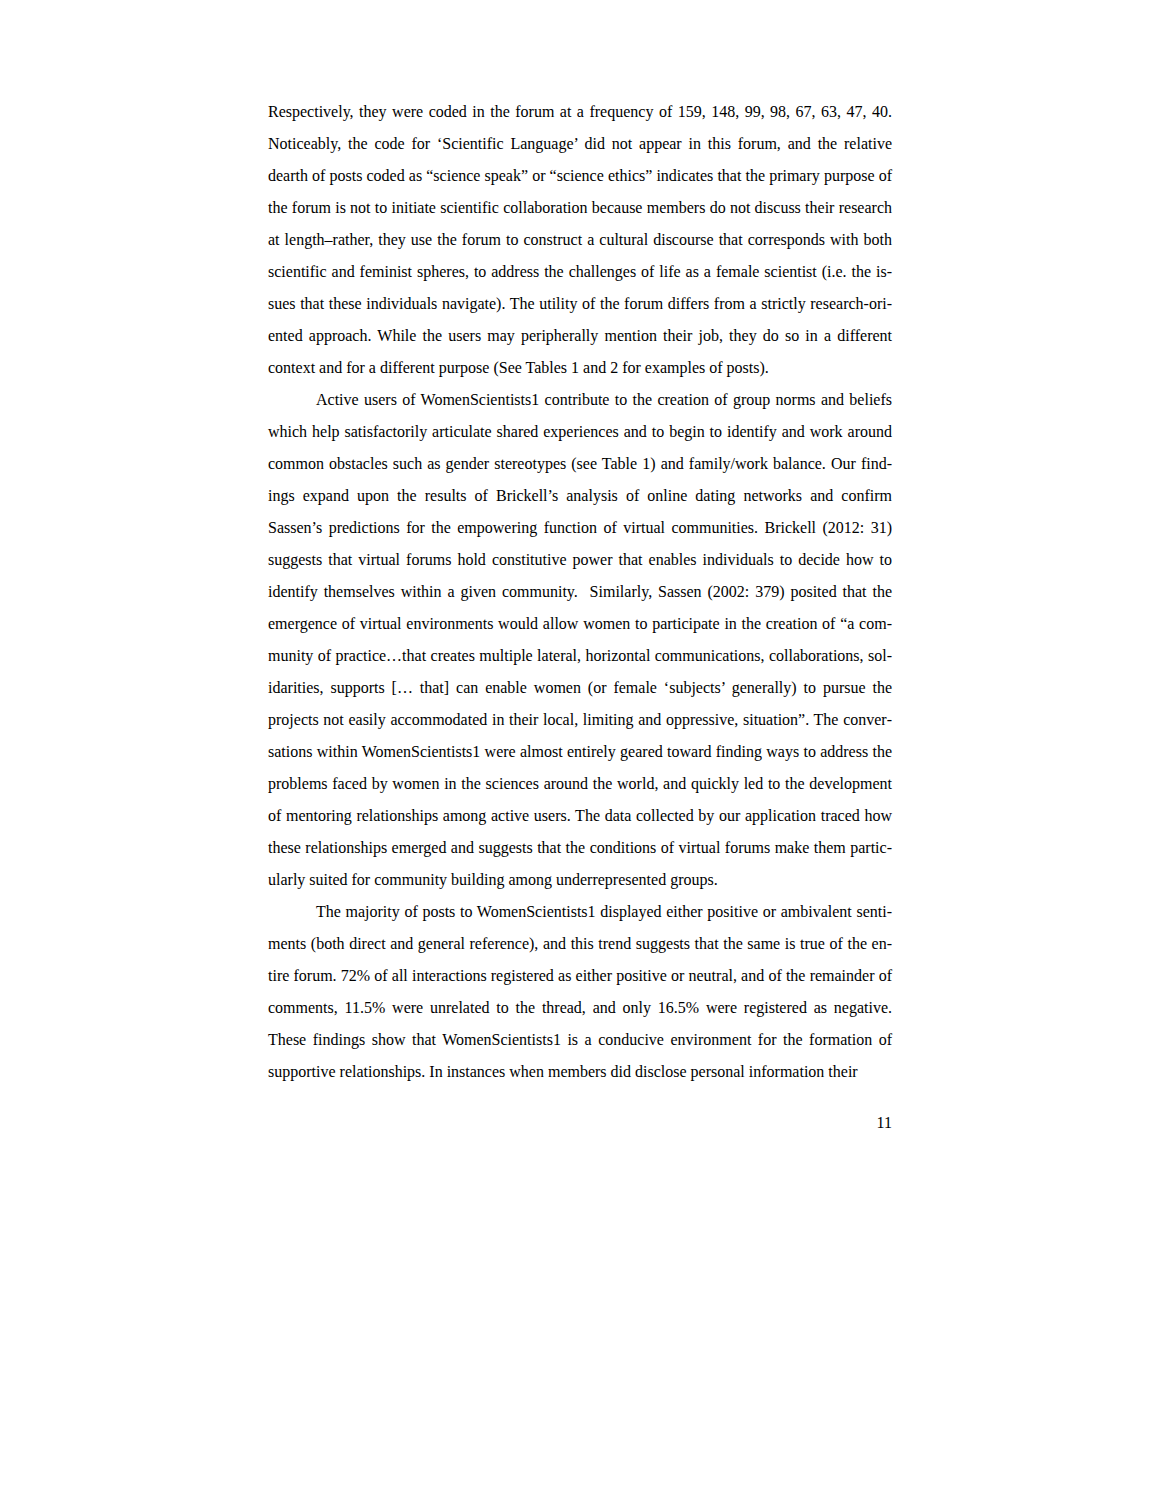Respectively, they were coded in the forum at a frequency of 159, 148, 99, 98, 67, 63, 47, 40. Noticeably, the code for ‘Scientific Language’ did not appear in this forum, and the relative dearth of posts coded as “science speak” or “science ethics” indicates that the primary purpose of the forum is not to initiate scientific collaboration because members do not discuss their research at length–rather, they use the forum to construct a cultural discourse that corresponds with both scientific and feminist spheres, to address the challenges of life as a female scientist (i.e. the issues that these individuals navigate). The utility of the forum differs from a strictly research-oriented approach. While the users may peripherally mention their job, they do so in a different context and for a different purpose (See Tables 1 and 2 for examples of posts).
Active users of WomenScientists1 contribute to the creation of group norms and beliefs which help satisfactorily articulate shared experiences and to begin to identify and work around common obstacles such as gender stereotypes (see Table 1) and family/work balance. Our findings expand upon the results of Brickell’s analysis of online dating networks and confirm Sassen’s predictions for the empowering function of virtual communities. Brickell (2012: 31) suggests that virtual forums hold constitutive power that enables individuals to decide how to identify themselves within a given community. Similarly, Sassen (2002: 379) posited that the emergence of virtual environments would allow women to participate in the creation of “a community of practice…that creates multiple lateral, horizontal communications, collaborations, solidarities, supports [… that] can enable women (or female ‘subjects’ generally) to pursue the projects not easily accommodated in their local, limiting and oppressive, situation”. The conversations within WomenScientists1 were almost entirely geared toward finding ways to address the problems faced by women in the sciences around the world, and quickly led to the development of mentoring relationships among active users. The data collected by our application traced how these relationships emerged and suggests that the conditions of virtual forums make them particularly suited for community building among underrepresented groups.
The majority of posts to WomenScientists1 displayed either positive or ambivalent sentiments (both direct and general reference), and this trend suggests that the same is true of the entire forum. 72% of all interactions registered as either positive or neutral, and of the remainder of comments, 11.5% were unrelated to the thread, and only 16.5% were registered as negative. These findings show that WomenScientists1 is a conducive environment for the formation of supportive relationships. In instances when members did disclose personal information their
11